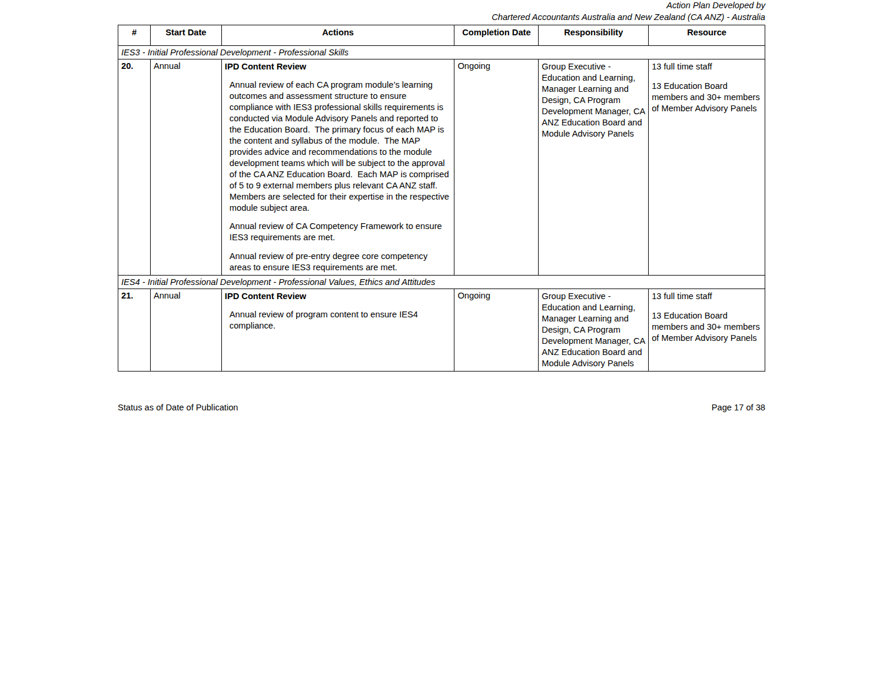Action Plan Developed by
Chartered Accountants Australia and New Zealand (CA ANZ) - Australia
| # | Start Date | Actions | Completion Date | Responsibility | Resource |
| --- | --- | --- | --- | --- | --- |
| IES3 - Initial Professional Development - Professional Skills |
| 20. | Annual | IPD Content Review Annual review of each CA program module’s learning outcomes and assessment structure to ensure compliance with IES3 professional skills requirements is conducted via Module Advisory Panels and reported to the Education Board. The primary focus of each MAP is the content and syllabus of the module. The MAP provides advice and recommendations to the module development teams which will be subject to the approval of the CA ANZ Education Board. Each MAP is comprised of 5 to 9 external members plus relevant CA ANZ staff. Members are selected for their expertise in the respective module subject area. Annual review of CA Competency Framework to ensure IES3 requirements are met. Annual review of pre-entry degree core competency areas to ensure IES3 requirements are met. | Ongoing | Group Executive - Education and Learning, Manager Learning and Design, CA Program Development Manager, CA ANZ Education Board and Module Advisory Panels | 13 full time staff 13 Education Board members and 30+ members of Member Advisory Panels |
| IES4 - Initial Professional Development - Professional Values, Ethics and Attitudes |
| 21. | Annual | IPD Content Review Annual review of program content to ensure IES4 compliance. | Ongoing | Group Executive - Education and Learning, Manager Learning and Design, CA Program Development Manager, CA ANZ Education Board and Module Advisory Panels | 13 full time staff 13 Education Board members and 30+ members of Member Advisory Panels |
Status as of Date of Publication
Page 17 of 38